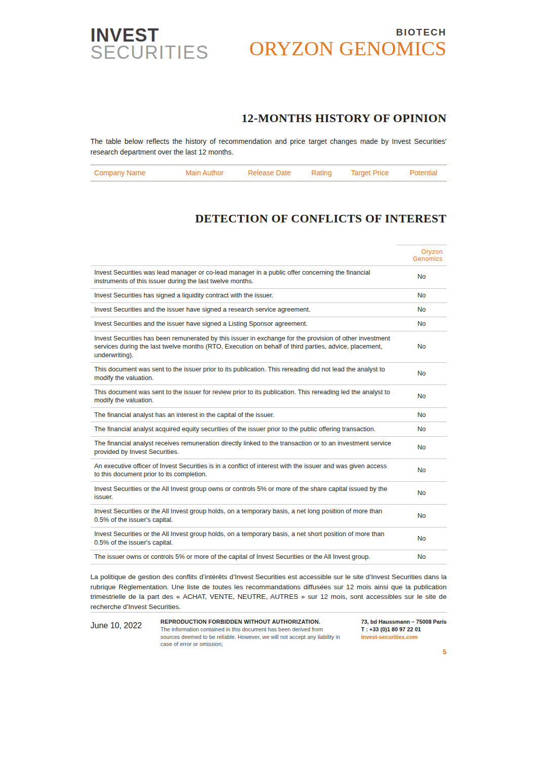INVEST
SECURITIES
BIOTECH
ORYZON GENOMICS
12-MONTHS HISTORY OF OPINION
The table below reflects the history of recommendation and price target changes made by Invest Securities' research department over the last 12 months.
| Company Name | Main Author | Release Date | Rating | Target Price | Potential |
| --- | --- | --- | --- | --- | --- |
DETECTION OF CONFLICTS OF INTEREST
| | Oryzon Genomics |
| --- | --- |
| Invest Securities was lead manager or co-lead manager in a public offer concerning the financial instruments of this issuer during the last twelve months. | No |
| Invest Securities has signed a liquidity contract with the issuer. | No |
| Invest Securities and the issuer have signed a research service agreement. | No |
| Invest Securities and the issuer have signed a Listing Sponsor agreement. | No |
| Invest Securities has been remunerated by this issuer in exchange for the provision of other investment services during the last twelve months (RTO, Execution on behalf of third parties, advice, placement, underwriting). | No |
| This document was sent to the issuer prior to its publication. This rereading did not lead the analyst to modify the valuation. | No |
| This document was sent to the issuer for review prior to its publication. This rereading led the analyst to modify the valuation. | No |
| The financial analyst has an interest in the capital of the issuer. | No |
| The financial analyst acquired equity securities of the issuer prior to the public offering transaction. | No |
| The financial analyst receives remuneration directly linked to the transaction or to an investment service provided by Invest Securities. | No |
| An executive officer of Invest Securities is in a conflict of interest with the issuer and was given access to this document prior to its completion. | No |
| Invest Securities or the All Invest group owns or controls 5% or more of the share capital issued by the issuer. | No |
| Invest Securities or the All Invest group holds, on a temporary basis, a net long position of more than 0.5% of the issuer's capital. | No |
| Invest Securities or the All Invest group holds, on a temporary basis, a net short position of more than 0.5% of the issuer's capital. | No |
| The issuer owns or controls 5% or more of the capital of Invest Securities or the All Invest group. | No |
La politique de gestion des conflits d’intérêts d’Invest Securities est accessible sur le site d’Invest Securities dans la rubrique Règlementation. Une liste de toutes les recommandations diffusées sur 12 mois ainsi que la publication trimestrielle de la part des « ACHAT, VENTE, NEUTRE, AUTRES » sur 12 mois, sont accessibles sur le site de recherche d’Invest Securities.
June 10, 2022
REPRODUCTION FORBIDDEN WITHOUT AUTHORIZATION.
The information contained in this document has been derived from sources deemed to be reliable. However, we will not accept any liability in case of error or omission;
73, bd Haussmann – 75008 Paris
T : +33 (0)1 80 97 22 01
invest-securities.com
5